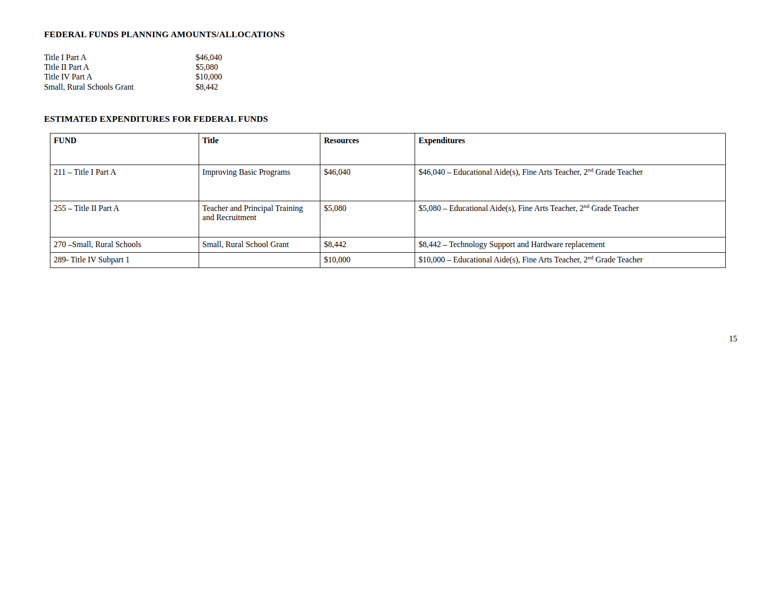FEDERAL FUNDS PLANNING AMOUNTS/ALLOCATIONS
| Title I Part A | $46,040 |
| Title II Part A | $5,080 |
| Title IV Part A | $10,000 |
| Small, Rural Schools Grant | $8,442 |
ESTIMATED EXPENDITURES FOR FEDERAL FUNDS
| FUND | Title | Resources | Expenditures |
| --- | --- | --- | --- |
| 211 – Title I Part A | Improving Basic Programs | $46,040 | $46,040 – Educational Aide(s), Fine Arts Teacher, 2 nd Grade Teacher |
| 255 – Title II Part A | Teacher and Principal Training and Recruitment | $5,080 | $5,080 – Educational Aide(s), Fine Arts Teacher, 2 nd Grade Teacher |
| 270 –Small, Rural Schools | Small, Rural School Grant | $8,442 | $8,442 – Technology Support and Hardware replacement |
| 289- Title IV Subpart 1 | | $10,000 | $10,000 – Educational Aide(s), Fine Arts Teacher, 2 nd Grade Teacher |
15